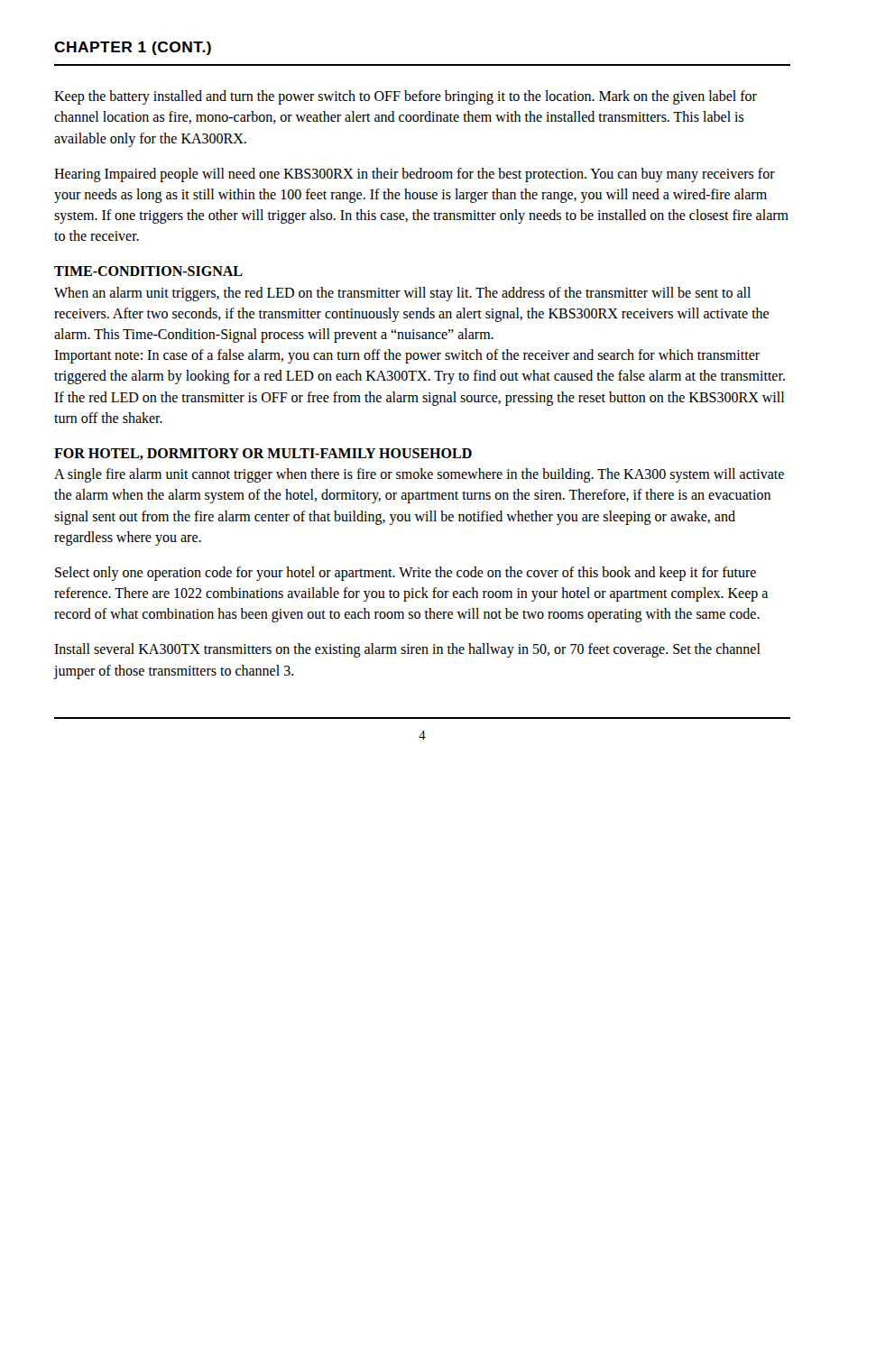CHAPTER 1 (CONT.)
Keep the battery installed and turn the power switch to OFF before bringing it to the location. Mark on the given label for channel location as fire, mono-carbon, or weather alert and coordinate them with the installed transmitters. This label is available only for the KA300RX.
Hearing Impaired people will need one KBS300RX in their bedroom for the best protection. You can buy many receivers for your needs as long as it still within the 100 feet range. If the house is larger than the range, you will need a wired-fire alarm system. If one triggers the other will trigger also. In this case, the transmitter only needs to be installed on the closest fire alarm to the receiver.
Time-Condition-Signal
When an alarm unit triggers, the red LED on the transmitter will stay lit. The address of the transmitter will be sent to all receivers. After two seconds, if the transmitter continuously sends an alert signal, the KBS300RX receivers will activate the alarm. This Time-Condition-Signal process will prevent a “nuisance” alarm.
Important note: In case of a false alarm, you can turn off the power switch of the receiver and search for which transmitter triggered the alarm by looking for a red LED on each KA300TX. Try to find out what caused the false alarm at the transmitter. If the red LED on the transmitter is OFF or free from the alarm signal source, pressing the reset button on the KBS300RX will turn off the shaker.
For Hotel, Dormitory or Multi-Family Household
A single fire alarm unit cannot trigger when there is fire or smoke somewhere in the building. The KA300 system will activate the alarm when the alarm system of the hotel, dormitory, or apartment turns on the siren. Therefore, if there is an evacuation signal sent out from the fire alarm center of that building, you will be notified whether you are sleeping or awake, and regardless where you are.
Select only one operation code for your hotel or apartment. Write the code on the cover of this book and keep it for future reference. There are 1022 combinations available for you to pick for each room in your hotel or apartment complex. Keep a record of what combination has been given out to each room so there will not be two rooms operating with the same code.
Install several KA300TX transmitters on the existing alarm siren in the hallway in 50, or 70 feet coverage. Set the channel jumper of those transmitters to channel 3.
4